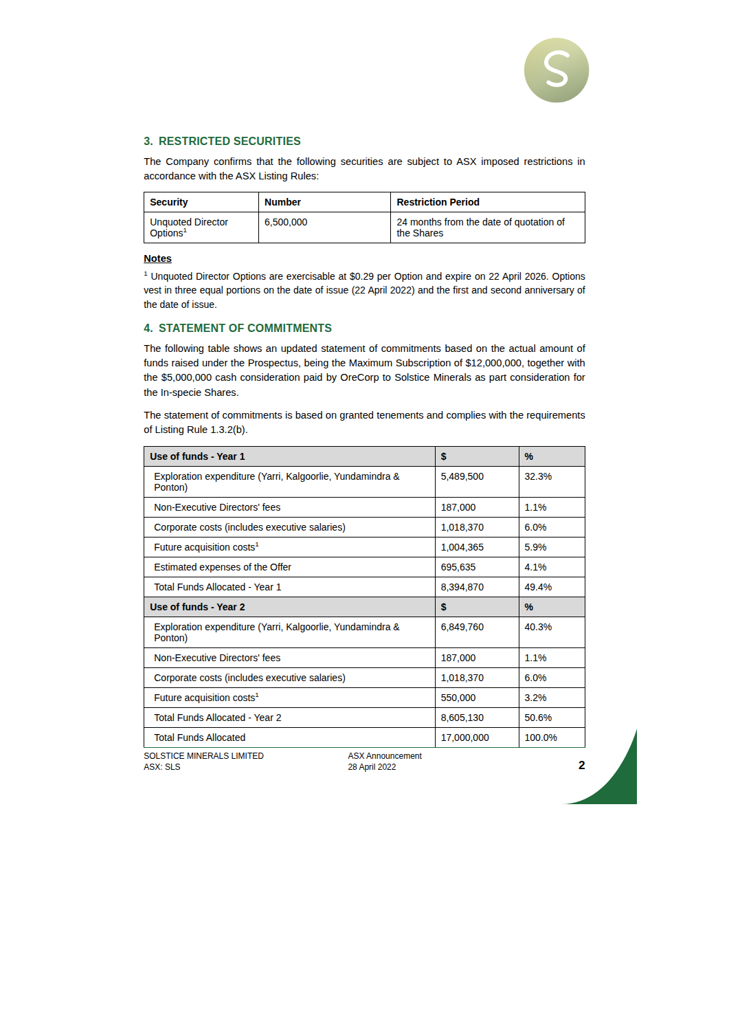3. RESTRICTED SECURITIES
The Company confirms that the following securities are subject to ASX imposed restrictions in accordance with the ASX Listing Rules:
| Security | Number | Restriction Period |
| --- | --- | --- |
| Unquoted Director Options 1 | 6,500,000 | 24 months from the date of quotation of the Shares |
Notes
1 Unquoted Director Options are exercisable at $0.29 per Option and expire on 22 April 2026. Options vest in three equal portions on the date of issue (22 April 2022) and the first and second anniversary of the date of issue.
4. STATEMENT OF COMMITMENTS
The following table shows an updated statement of commitments based on the actual amount of funds raised under the Prospectus, being the Maximum Subscription of $12,000,000, together with the $5,000,000 cash consideration paid by OreCorp to Solstice Minerals as part consideration for the In-specie Shares.
The statement of commitments is based on granted tenements and complies with the requirements of Listing Rule 1.3.2(b).
| Use of funds - Year 1 | $ | % |
| --- | --- | --- |
| Exploration expenditure (Yarri, Kalgoorlie, Yundamindra & Ponton) | 5,489,500 | 32.3% |
| Non-Executive Directors' fees | 187,000 | 1.1% |
| Corporate costs (includes executive salaries) | 1,018,370 | 6.0% |
| Future acquisition costs 1 | 1,004,365 | 5.9% |
| Estimated expenses of the Offer | 695,635 | 4.1% |
| Total Funds Allocated - Year 1 | 8,394,870 | 49.4% |
| Use of funds - Year 2 | $ | % |
| Exploration expenditure (Yarri, Kalgoorlie, Yundamindra & Ponton) | 6,849,760 | 40.3% |
| Non-Executive Directors' fees | 187,000 | 1.1% |
| Corporate costs (includes executive salaries) | 1,018,370 | 6.0% |
| Future acquisition costs 1 | 550,000 | 3.2% |
| Total Funds Allocated - Year 2 | 8,605,130 | 50.6% |
| Total Funds Allocated | 17,000,000 | 100.0% |
SOLSTICE MINERALS LIMITED
ASX: SLS
ASX Announcement
28 April 2022
2